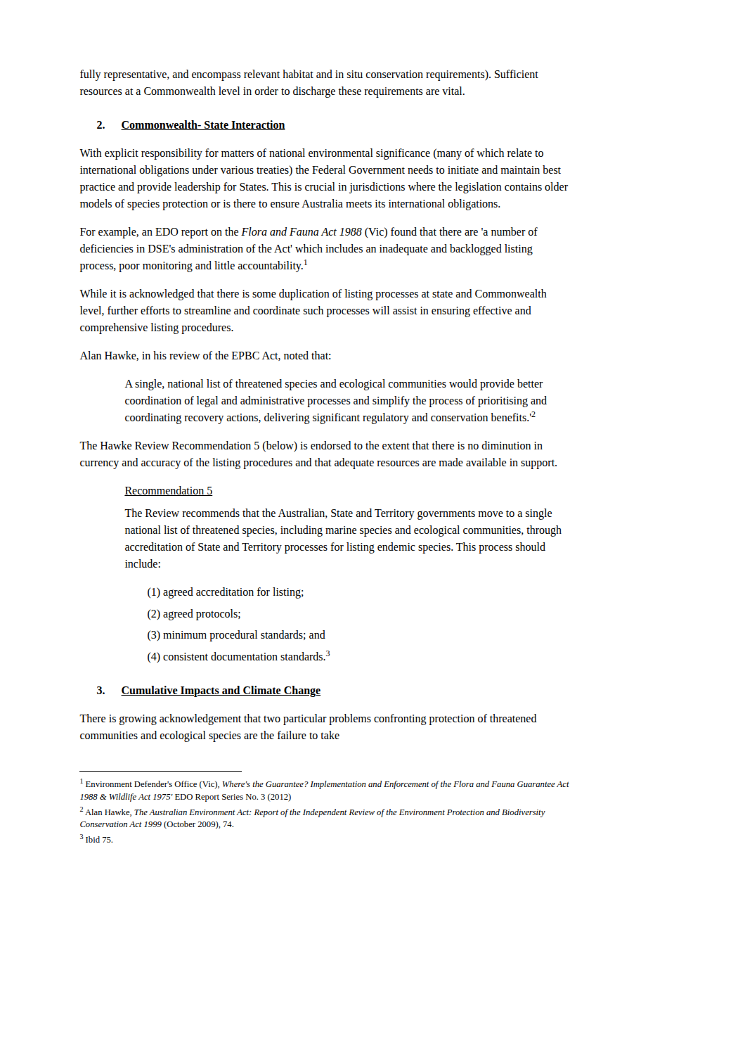fully representative, and encompass relevant habitat and in situ conservation requirements). Sufficient resources at a Commonwealth level in order to discharge these requirements are vital.
2. Commonwealth- State Interaction
With explicit responsibility for matters of national environmental significance (many of which relate to international obligations under various treaties) the Federal Government needs to initiate and maintain best practice and provide leadership for States. This is crucial in jurisdictions where the legislation contains older models of species protection or is there to ensure Australia meets its international obligations.
For example, an EDO report on the Flora and Fauna Act 1988 (Vic) found that there are 'a number of deficiencies in DSE's administration of the Act' which includes an inadequate and backlogged listing process, poor monitoring and little accountability.1
While it is acknowledged that there is some duplication of listing processes at state and Commonwealth level, further efforts to streamline and coordinate such processes will assist in ensuring effective and comprehensive listing procedures.
Alan Hawke, in his review of the EPBC Act, noted that:
A single, national list of threatened species and ecological communities would provide better coordination of legal and administrative processes and simplify the process of prioritising and coordinating recovery actions, delivering significant regulatory and conservation benefits.'2
The Hawke Review Recommendation 5 (below) is endorsed to the extent that there is no diminution in currency and accuracy of the listing procedures and that adequate resources are made available in support.
Recommendation 5
The Review recommends that the Australian, State and Territory governments move to a single national list of threatened species, including marine species and ecological communities, through accreditation of State and Territory processes for listing endemic species. This process should include:
(1) agreed accreditation for listing;
(2) agreed protocols;
(3) minimum procedural standards; and
(4) consistent documentation standards.3
3. Cumulative Impacts and Climate Change
There is growing acknowledgement that two particular problems confronting protection of threatened communities and ecological species are the failure to take
1 Environment Defender's Office (Vic), Where's the Guarantee? Implementation and Enforcement of the Flora and Fauna Guarantee Act 1988 & Wildlife Act 1975' EDO Report Series No. 3 (2012)
2 Alan Hawke, The Australian Environment Act: Report of the Independent Review of the Environment Protection and Biodiversity Conservation Act 1999 (October 2009), 74.
3 Ibid 75.